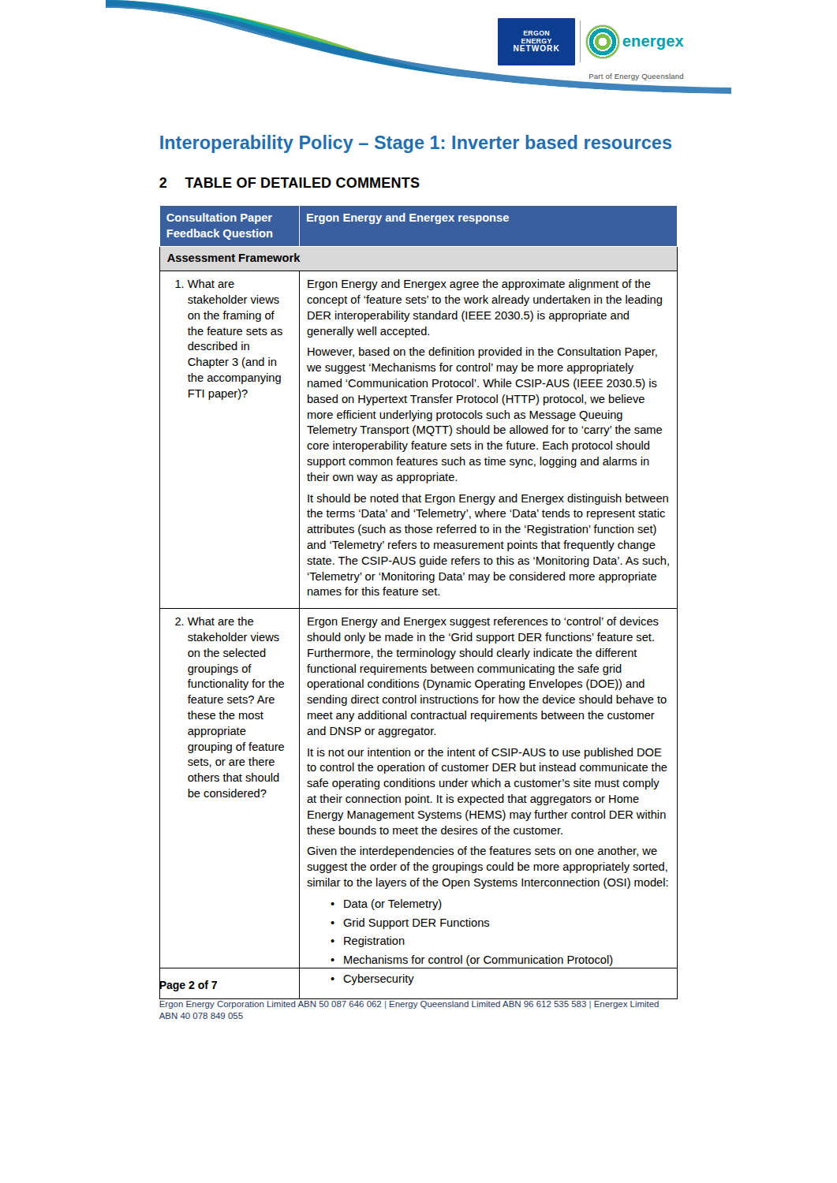ERGON ENERGY NETWORK
energex
Part of Energy Queensland
Interoperability Policy – Stage 1: Inverter based resources
2 TABLE OF DETAILED COMMENTS
| Consultation Paper Feedback Question | Ergon Energy and Energex response |
| --- | --- |
| Assessment Framework |
| What are stakeholder views on the framing of the feature sets as described in Chapter 3 (and in the accompanying FTI paper)? | Ergon Energy and Energex agree the approximate alignment of the concept of ‘feature sets’ to the work already undertaken in the leading DER interoperability standard (IEEE 2030.5) is appropriate and generally well accepted. However, based on the definition provided in the Consultation Paper, we suggest ‘Mechanisms for control’ may be more appropriately named ‘Communication Protocol’. While CSIP-AUS (IEEE 2030.5) is based on Hypertext Transfer Protocol (HTTP) protocol, we believe more efficient underlying protocols such as Message Queuing Telemetry Transport (MQTT) should be allowed for to ‘carry’ the same core interoperability feature sets in the future. Each protocol should support common features such as time sync, logging and alarms in their own way as appropriate. It should be noted that Ergon Energy and Energex distinguish between the terms ‘Data’ and ‘Telemetry’, where ‘Data’ tends to represent static attributes (such as those referred to in the ‘Registration’ function set) and ‘Telemetry’ refers to measurement points that frequently change state. The CSIP-AUS guide refers to this as ‘Monitoring Data’. As such, ‘Telemetry’ or ‘Monitoring Data’ may be considered more appropriate names for this feature set. |
| What are the stakeholder views on the selected groupings of functionality for the feature sets? Are these the most appropriate grouping of feature sets, or are there others that should be considered? | Ergon Energy and Energex suggest references to ‘control’ of devices should only be made in the ‘Grid support DER functions’ feature set. Furthermore, the terminology should clearly indicate the different functional requirements between communicating the safe grid operational conditions (Dynamic Operating Envelopes (DOE)) and sending direct control instructions for how the device should behave to meet any additional contractual requirements between the customer and DNSP or aggregator. It is not our intention or the intent of CSIP-AUS to use published DOE to control the operation of customer DER but instead communicate the safe operating conditions under which a customer’s site must comply at their connection point. It is expected that aggregators or Home Energy Management Systems (HEMS) may further control DER within these bounds to meet the desires of the customer. Given the interdependencies of the features sets on one another, we suggest the order of the groupings could be more appropriately sorted, similar to the layers of the Open Systems Interconnection (OSI) model: Data (or Telemetry) Grid Support DER Functions Registration Mechanisms for control (or Communication Protocol) Cybersecurity |
Page 2 of 7
Ergon Energy Corporation Limited ABN 50 087 646 062 | Energy Queensland Limited ABN 96 612 535 583 | Energex Limited ABN 40 078 849 055